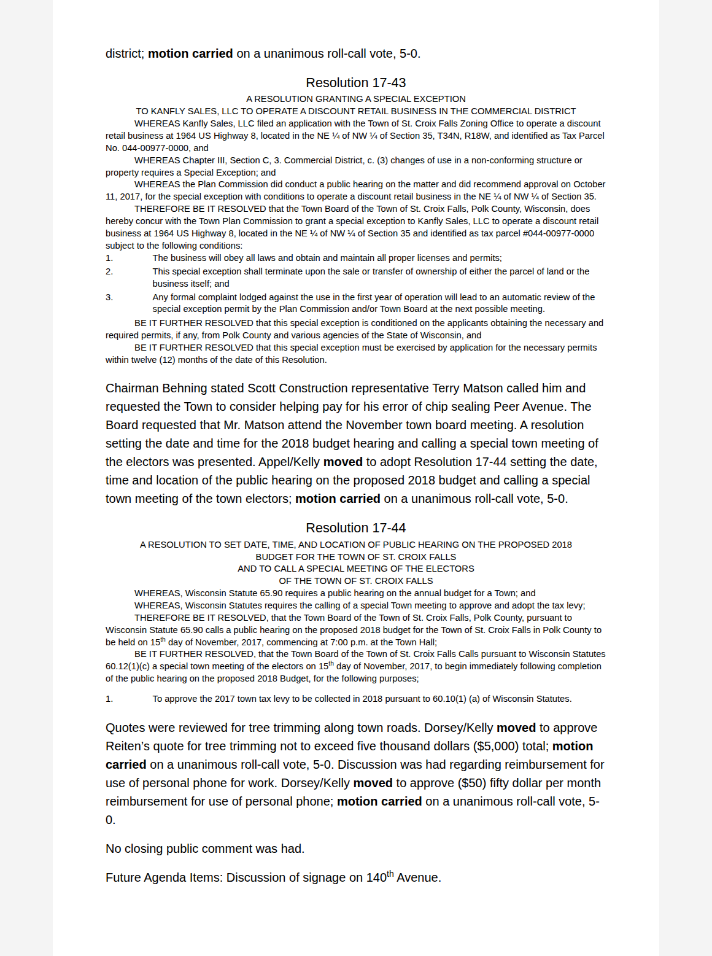district; motion carried on a unanimous roll-call vote, 5-0.
Resolution 17-43
A RESOLUTION GRANTING A SPECIAL EXCEPTION
TO KANFLY SALES, LLC TO OPERATE A DISCOUNT RETAIL BUSINESS IN THE COMMERCIAL DISTRICT
WHEREAS Kanfly Sales, LLC filed an application with the Town of St. Croix Falls Zoning Office to operate a discount retail business at 1964 US Highway 8, located in the NE ¼ of NW ¼ of Section 35, T34N, R18W, and identified as Tax Parcel No. 044-00977-0000, and
WHEREAS Chapter III, Section C, 3. Commercial District, c. (3) changes of use in a non-conforming structure or property requires a Special Exception; and
WHEREAS the Plan Commission did conduct a public hearing on the matter and did recommend approval on October 11, 2017, for the special exception with conditions to operate a discount retail business in the NE ¼ of NW ¼ of Section 35.
THEREFORE BE IT RESOLVED that the Town Board of the Town of St. Croix Falls, Polk County, Wisconsin, does hereby concur with the Town Plan Commission to grant a special exception to Kanfly Sales, LLC to operate a discount retail business at 1964 US Highway 8, located in the NE ¼ of NW ¼ of Section 35 and identified as tax parcel #044-00977-0000 subject to the following conditions:
The business will obey all laws and obtain and maintain all proper licenses and permits;
This special exception shall terminate upon the sale or transfer of ownership of either the parcel of land or the business itself; and
Any formal complaint lodged against the use in the first year of operation will lead to an automatic review of the special exception permit by the Plan Commission and/or Town Board at the next possible meeting.
BE IT FURTHER RESOLVED that this special exception is conditioned on the applicants obtaining the necessary and required permits, if any, from Polk County and various agencies of the State of Wisconsin, and
BE IT FURTHER RESOLVED that this special exception must be exercised by application for the necessary permits within twelve (12) months of the date of this Resolution.
Chairman Behning stated Scott Construction representative Terry Matson called him and requested the Town to consider helping pay for his error of chip sealing Peer Avenue. The Board requested that Mr. Matson attend the November town board meeting. A resolution setting the date and time for the 2018 budget hearing and calling a special town meeting of the electors was presented. Appel/Kelly moved to adopt Resolution 17-44 setting the date, time and location of the public hearing on the proposed 2018 budget and calling a special town meeting of the town electors; motion carried on a unanimous roll-call vote, 5-0.
Resolution 17-44
A RESOLUTION TO SET DATE, TIME, AND LOCATION OF PUBLIC HEARING ON THE PROPOSED 2018
BUDGET FOR THE TOWN OF ST. CROIX FALLS
AND TO CALL A SPECIAL MEETING OF THE ELECTORS
OF THE TOWN OF ST. CROIX FALLS
WHEREAS, Wisconsin Statute 65.90 requires a public hearing on the annual budget for a Town; and
WHEREAS, Wisconsin Statutes requires the calling of a special Town meeting to approve and adopt the tax levy;
THEREFORE BE IT RESOLVED, that the Town Board of the Town of St. Croix Falls, Polk County, pursuant to Wisconsin Statute 65.90 calls a public hearing on the proposed 2018 budget for the Town of St. Croix Falls in Polk County to be held on 15th day of November, 2017, commencing at 7:00 p.m. at the Town Hall;
BE IT FURTHER RESOLVED, that the Town Board of the Town of St. Croix Falls Calls pursuant to Wisconsin Statutes 60.12(1)(c) a special town meeting of the electors on 15th day of November, 2017, to begin immediately following completion of the public hearing on the proposed 2018 Budget, for the following purposes;
To approve the 2017 town tax levy to be collected in 2018 pursuant to 60.10(1) (a) of Wisconsin Statutes.
Quotes were reviewed for tree trimming along town roads. Dorsey/Kelly moved to approve Reiten’s quote for tree trimming not to exceed five thousand dollars ($5,000) total; motion carried on a unanimous roll-call vote, 5-0. Discussion was had regarding reimbursement for use of personal phone for work. Dorsey/Kelly moved to approve ($50) fifty dollar per month reimbursement for use of personal phone; motion carried on a unanimous roll-call vote, 5-0.
No closing public comment was had.
Future Agenda Items: Discussion of signage on 140th Avenue.